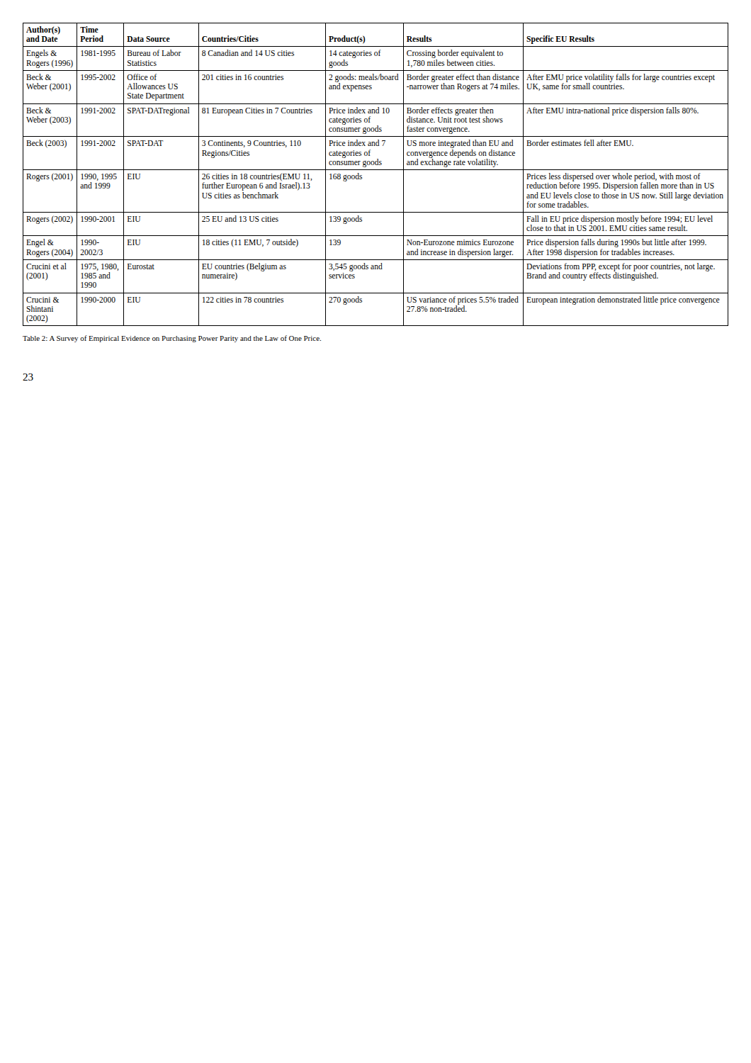Table 2: A Survey of Empirical Evidence on Purchasing Power Parity and the Law of One Price.
| Author(s) and Date | Time Period | Data Source | Countries/Cities | Product(s) | Results | Specific EU Results |
| --- | --- | --- | --- | --- | --- | --- |
| Engels & Rogers (1996) | 1981-1995 | Bureau of Labor Statistics | 8 Canadian and 14 US cities | 14 categories of goods | Crossing border equivalent to 1,780 miles between cities. | |
| Beck & Weber (2001) | 1995-2002 | Office of Allowances US State Department | 201 cities in 16 countries | 2 goods: meals/board and expenses | Border greater effect than distance -narrower than Rogers at 74 miles. | After EMU price volatility falls for large countries except UK, same for small countries. |
| Beck & Weber (2003) | 1991-2002 | SPAT-DATregional | 81 European Cities in 7 Countries | Price index and 10 categories of consumer goods | Border effects greater then distance. Unit root test shows faster convergence. | After EMU intra-national price dispersion falls 80%. |
| Beck (2003) | 1991-2002 | SPAT-DAT | 3 Continents, 9 Countries, 110 Regions/Cities | Price index and 7 categories of consumer goods | US more integrated than EU and convergence depends on distance and exchange rate volatility. | Border estimates fell after EMU. |
| Rogers (2001) | 1990, 1995 and 1999 | EIU | 26 cities in 18 countries(EMU 11, further European 6 and Israel).13 US cities as benchmark | 168 goods | | Prices less dispersed over whole period, with most of reduction before 1995. Dispersion fallen more than in US and EU levels close to those in US now. Still large deviation for some tradables. |
| Rogers (2002) | 1990-2001 | EIU | 25 EU and 13 US cities | 139 goods | | Fall in EU price dispersion mostly before 1994; EU level close to that in US 2001. EMU cities same result. |
| Engel & Rogers (2004) | 1990-2002/3 | EIU | 18 cities (11 EMU, 7 outside) | 139 | Non-Eurozone mimics Eurozone and increase in dispersion larger. | Price dispersion falls during 1990s but little after 1999. After 1998 dispersion for tradables increases. |
| Crucini et al (2001) | 1975, 1980, 1985 and 1990 | Eurostat | EU countries (Belgium as numeraire) | 3,545 goods and services | | Deviations from PPP, except for poor countries, not large. Brand and country effects distinguished. |
| Crucini & Shintani (2002) | 1990-2000 | EIU | 122 cities in 78 countries | 270 goods | US variance of prices 5.5% traded 27.8% non-traded. | European integration demonstrated little price convergence |
23